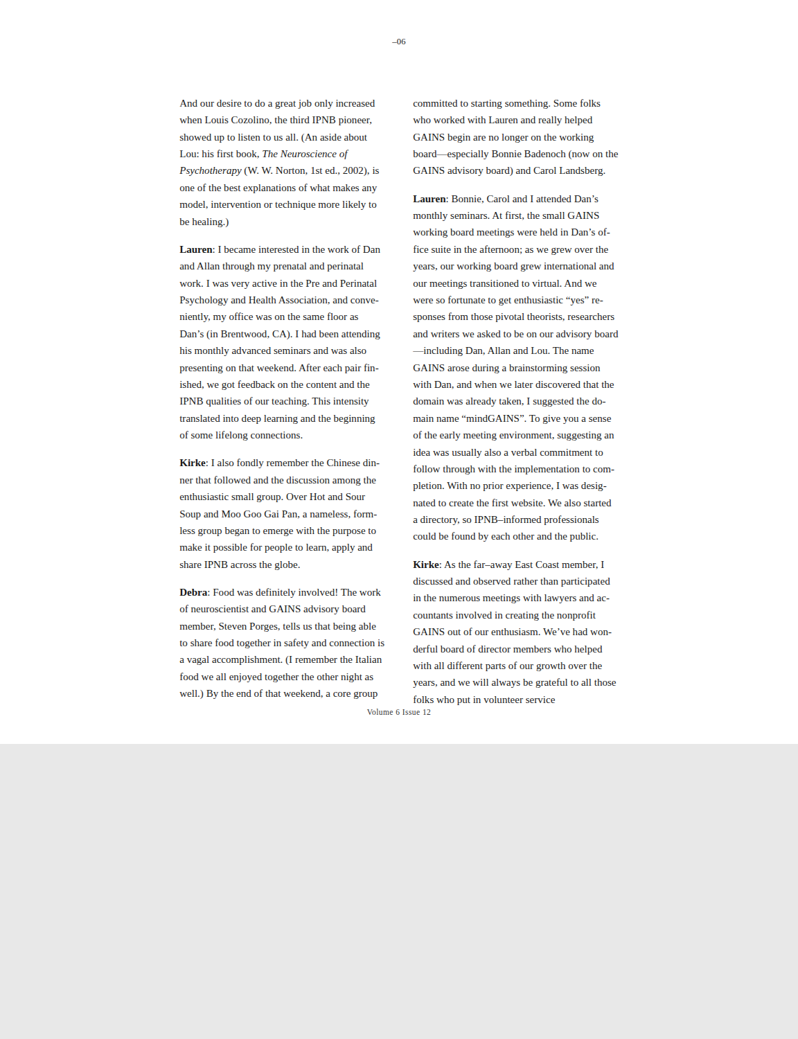–06
And our desire to do a great job only increased when Louis Cozolino, the third IPNB pioneer, showed up to listen to us all. (An aside about Lou: his first book, The Neuroscience of Psychotherapy (W. W. Norton, 1st ed., 2002), is one of the best explanations of what makes any model, intervention or technique more likely to be healing.)
Lauren: I became interested in the work of Dan and Allan through my prenatal and perinatal work. I was very active in the Pre and Perinatal Psychology and Health Association, and conveniently, my office was on the same floor as Dan’s (in Brentwood, CA). I had been attending his monthly advanced seminars and was also presenting on that weekend. After each pair finished, we got feedback on the content and the IPNB qualities of our teaching. This intensity translated into deep learning and the beginning of some lifelong connections.
Kirke: I also fondly remember the Chinese dinner that followed and the discussion among the enthusiastic small group. Over Hot and Sour Soup and Moo Goo Gai Pan, a nameless, formless group began to emerge with the purpose to make it possible for people to learn, apply and share IPNB across the globe.
Debra: Food was definitely involved! The work of neuroscientist and GAINS advisory board member, Steven Porges, tells us that being able to share food together in safety and connection is a vagal accomplishment. (I remember the Italian food we all enjoyed together the other night as well.) By the end of that weekend, a core group committed to starting something. Some folks who worked with Lauren and really helped GAINS begin are no longer on the working board—especially Bonnie Badenoch (now on the GAINS advisory board) and Carol Landsberg.
Lauren: Bonnie, Carol and I attended Dan’s monthly seminars. At first, the small GAINS working board meetings were held in Dan’s office suite in the afternoon; as we grew over the years, our working board grew international and our meetings transitioned to virtual. And we were so fortunate to get enthusiastic “yes” responses from those pivotal theorists, researchers and writers we asked to be on our advisory board—including Dan, Allan and Lou. The name GAINS arose during a brainstorming session with Dan, and when we later discovered that the domain was already taken, I suggested the domain name “mindGAINS”. To give you a sense of the early meeting environment, suggesting an idea was usually also a verbal commitment to follow through with the implementation to completion. With no prior experience, I was designated to create the first website. We also started a directory, so IPNB–informed professionals could be found by each other and the public.
Kirke: As the far–away East Coast member, I discussed and observed rather than participated in the numerous meetings with lawyers and accountants involved in creating the nonprofit GAINS out of our enthusiasm. We’ve had wonderful board of director members who helped with all different parts of our growth over the years, and we will always be grateful to all those folks who put in volunteer service
Volume 6 Issue 12